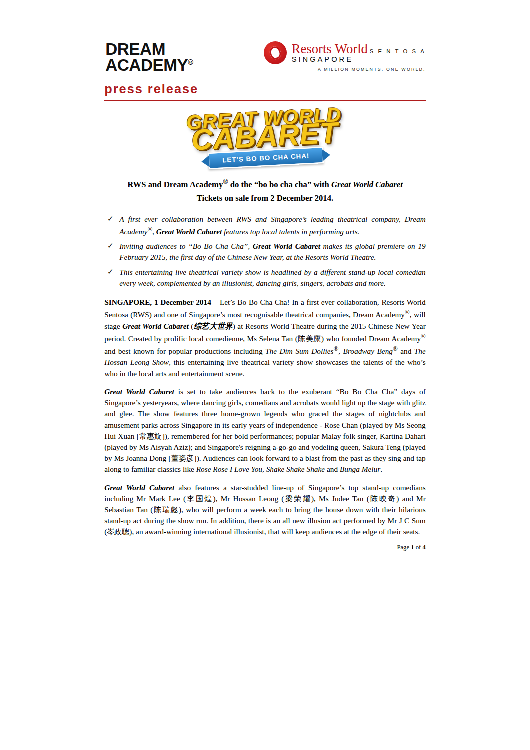DREAM
ACADEMY®
Resorts World S E N T O S ASINGAPORE
A MILLION MOMENTS. ONE WORLD.
press release
GREAT WORLD
CABARET
LET’S BO BO CHA CHA!
RWS and Dream Academy® do the “bo bo cha cha” with Great World Cabaret
Tickets on sale from 2 December 2014.
A first ever collaboration between RWS and Singapore’s leading theatrical company, Dream Academy®, Great World Cabaret features top local talents in performing arts.
Inviting audiences to “Bo Bo Cha Cha”, Great World Cabaret makes its global premiere on 19 February 2015, the first day of the Chinese New Year, at the Resorts World Theatre.
This entertaining live theatrical variety show is headlined by a different stand-up local comedian every week, complemented by an illusionist, dancing girls, singers, acrobats and more.
SINGAPORE, 1 December 2014 – Let’s Bo Bo Cha Cha! In a first ever collaboration, Resorts World Sentosa (RWS) and one of Singapore’s most recognisable theatrical companies, Dream Academy®, will stage Great World Cabaret (综艺大世界) at Resorts World Theatre during the 2015 Chinese New Year period. Created by prolific local comedienne, Ms Selena Tan (陈美廪) who founded Dream Academy® and best known for popular productions including The Dim Sum Dollies®, Broadway Beng® and The Hossan Leong Show, this entertaining live theatrical variety show showcases the talents of the who’s who in the local arts and entertainment scene.
Great World Cabaret is set to take audiences back to the exuberant “Bo Bo Cha Cha” days of Singapore’s yesteryears, where dancing girls, comedians and acrobats would light up the stage with glitz and glee. The show features three home-grown legends who graced the stages of nightclubs and amusement parks across Singapore in its early years of independence - Rose Chan (played by Ms Seong Hui Xuan [常惠旋]), remembered for her bold performances; popular Malay folk singer, Kartina Dahari (played by Ms Aisyah Aziz); and Singapore's reigning a-go-go and yodeling queen, Sakura Teng (played by Ms Joanna Dong [董姿彦]). Audiences can look forward to a blast from the past as they sing and tap along to familiar classics like Rose Rose I Love You, Shake Shake Shake and Bunga Melur.
Great World Cabaret also features a star-studded line-up of Singapore’s top stand-up comedians including Mr Mark Lee (李国煌), Mr Hossan Leong (梁荣耀), Ms Judee Tan (陈映奇) and Mr Sebastian Tan (陈瑞彪), who will perform a week each to bring the house down with their hilarious stand-up act during the show run. In addition, there is an all new illusion act performed by Mr J C Sum (岑政聰), an award-winning international illusionist, that will keep audiences at the edge of their seats.
Page 1 of 4